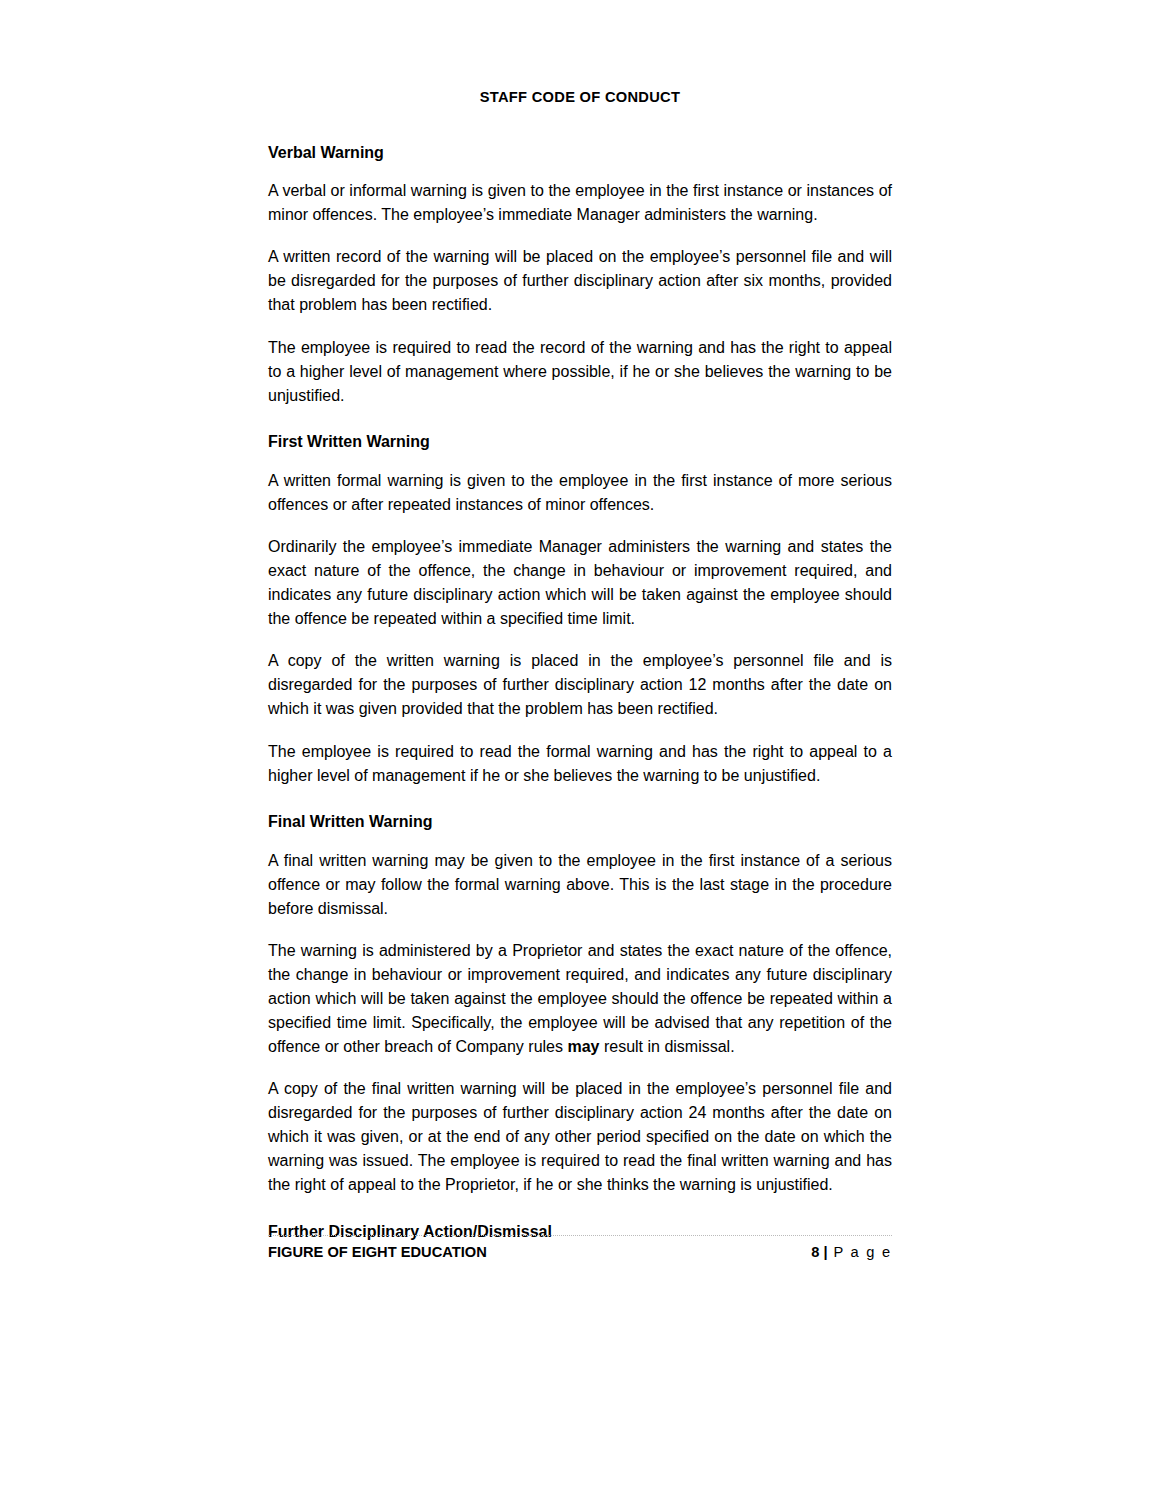STAFF CODE OF CONDUCT
Verbal Warning
A verbal or informal warning is given to the employee in the first instance or instances of minor offences. The employee’s immediate Manager administers the warning.
A written record of the warning will be placed on the employee’s personnel file and will be disregarded for the purposes of further disciplinary action after six months, provided that problem has been rectified.
The employee is required to read the record of the warning and has the right to appeal to a higher level of management where possible, if he or she believes the warning to be unjustified.
First Written Warning
A written formal warning is given to the employee in the first instance of more serious offences or after repeated instances of minor offences.
Ordinarily the employee’s immediate Manager administers the warning and states the exact nature of the offence, the change in behaviour or improvement required, and indicates any future disciplinary action which will be taken against the employee should the offence be repeated within a specified time limit.
A copy of the written warning is placed in the employee’s personnel file and is disregarded for the purposes of further disciplinary action 12 months after the date on which it was given provided that the problem has been rectified.
The employee is required to read the formal warning and has the right to appeal to a higher level of management if he or she believes the warning to be unjustified.
Final Written Warning
A final written warning may be given to the employee in the first instance of a serious offence or may follow the formal warning above. This is the last stage in the procedure before dismissal.
The warning is administered by a Proprietor and states the exact nature of the offence, the change in behaviour or improvement required, and indicates any future disciplinary action which will be taken against the employee should the offence be repeated within a specified time limit. Specifically, the employee will be advised that any repetition of the offence or other breach of Company rules may result in dismissal.
A copy of the final written warning will be placed in the employee’s personnel file and disregarded for the purposes of further disciplinary action 24 months after the date on which it was given, or at the end of any other period specified on the date on which the warning was issued. The employee is required to read the final written warning and has the right of appeal to the Proprietor, if he or she thinks the warning is unjustified.
Further Disciplinary Action/Dismissal
FIGURE OF EIGHT EDUCATION 8 | P a g e